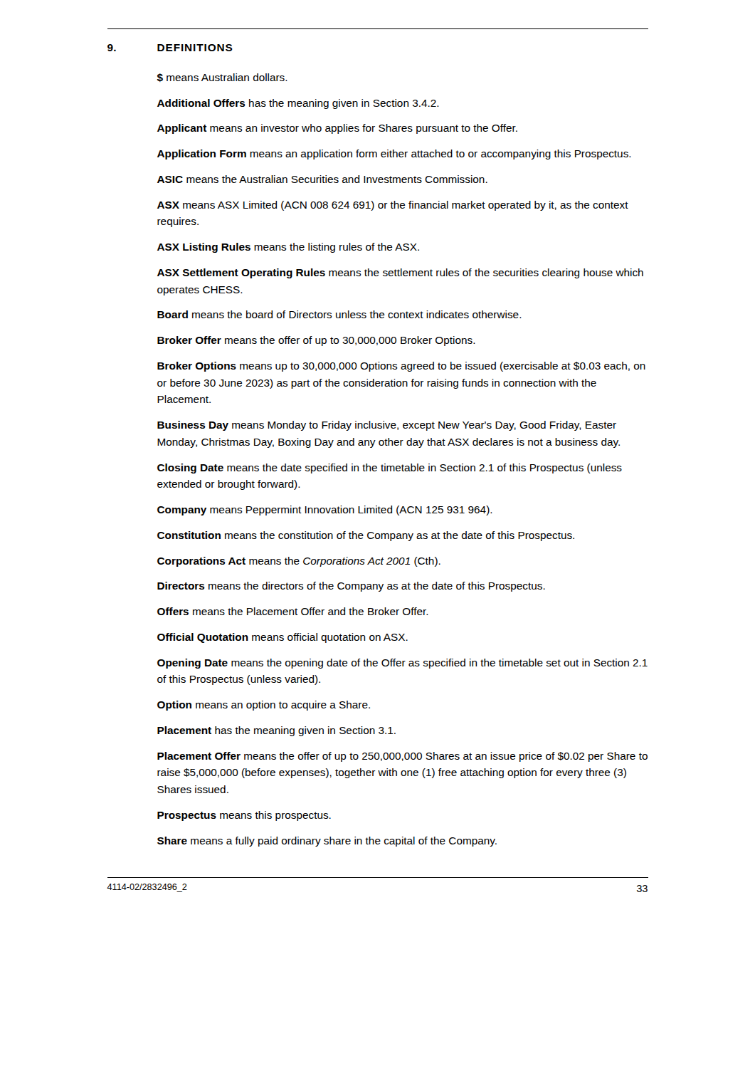9.
DEFINITIONS
$ means Australian dollars.
Additional Offers has the meaning given in Section 3.4.2.
Applicant means an investor who applies for Shares pursuant to the Offer.
Application Form means an application form either attached to or accompanying this Prospectus.
ASIC means the Australian Securities and Investments Commission.
ASX means ASX Limited (ACN 008 624 691) or the financial market operated by it, as the context requires.
ASX Listing Rules means the listing rules of the ASX.
ASX Settlement Operating Rules means the settlement rules of the securities clearing house which operates CHESS.
Board means the board of Directors unless the context indicates otherwise.
Broker Offer means the offer of up to 30,000,000 Broker Options.
Broker Options means up to 30,000,000 Options agreed to be issued (exercisable at $0.03 each, on or before 30 June 2023) as part of the consideration for raising funds in connection with the Placement.
Business Day means Monday to Friday inclusive, except New Year's Day, Good Friday, Easter Monday, Christmas Day, Boxing Day and any other day that ASX declares is not a business day.
Closing Date means the date specified in the timetable in Section 2.1 of this Prospectus (unless extended or brought forward).
Company means Peppermint Innovation Limited (ACN 125 931 964).
Constitution means the constitution of the Company as at the date of this Prospectus.
Corporations Act means the Corporations Act 2001 (Cth).
Directors means the directors of the Company as at the date of this Prospectus.
Offers means the Placement Offer and the Broker Offer.
Official Quotation means official quotation on ASX.
Opening Date means the opening date of the Offer as specified in the timetable set out in Section 2.1 of this Prospectus (unless varied).
Option means an option to acquire a Share.
Placement has the meaning given in Section 3.1.
Placement Offer means the offer of up to 250,000,000 Shares at an issue price of $0.02 per Share to raise $5,000,000 (before expenses), together with one (1) free attaching option for every three (3) Shares issued.
Prospectus means this prospectus.
Share means a fully paid ordinary share in the capital of the Company.
4114-02/2832496_2
33